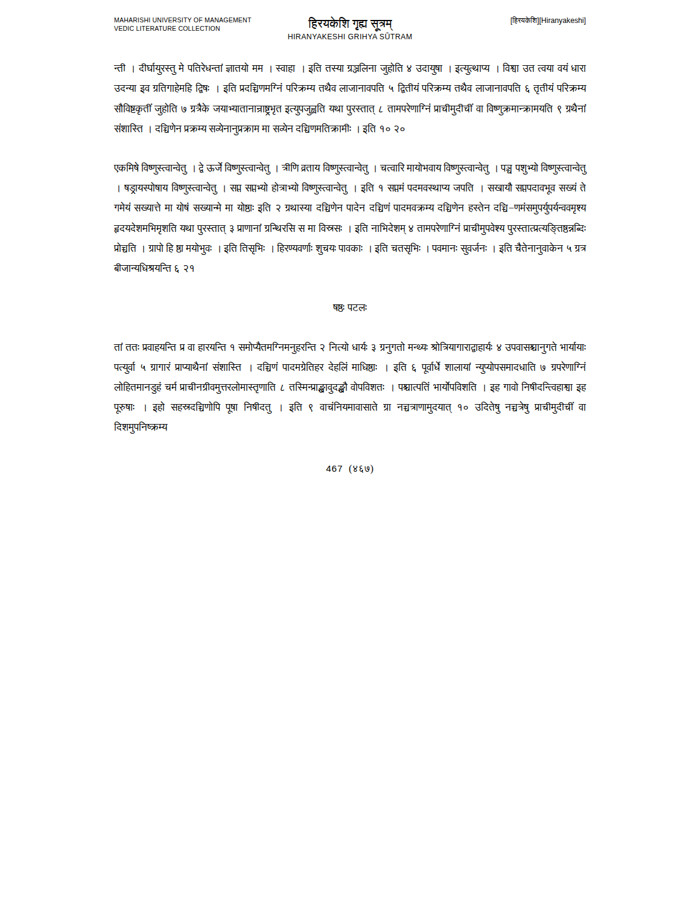Maharishi University of Management
Vedic Literature Collection
हिरयकेशि गृह्य सूत्रम् HIRANYAKESHI GRIHYA SŪTRAM
[हिरयकेशि][Hiranyakeshi]
न्ती । दीर्घायुरस्तु मे पतिरेधन्तां ज्ञातयो मम । स्वाहा । इति तस्या ग्रञ्जलिना जुहोति ४ उदायुषा । इत्युत्थाप्य । विश्वा उत त्वया वयं धारा उदन्या इव ग्रतिगाहेमहि द्विषः । इति प्रदच्चिणमग्निं परिक्रम्य तथैव लाजानावपति ५ द्वितीयं परिक्रम्य तथैव लाजानावपति ६ तृतीयं परिक्रम्य सौविष्टकृतीं जुहोति ७ ग्रत्रैके जयाभ्यातानान्राष्ट्रभृत इत्युपजुह्वति यथा पुरस्तात् ८ तामपरेणाग्निं प्राचीमुदीचीं वा विष्णुक्रमान्क्रामयति ९ ग्रथैनां संशास्ति । दच्चिणेन प्रक्रम्य सव्येनानुप्रक्राम मा सव्येन दच्चिणमतिक्रामीः । इति १० २०
एकमिषे विष्णुस्त्वान्वेतु । द्वे ऊर्जे विष्णुस्त्वान्वेतु । त्रीणि व्रताय विष्णुस्त्वान्वेतु । चत्वारि मायोभवाय विष्णुस्त्वान्वेतु । पञ्च पशुभ्यो विष्णुस्त्वान्वेतु । षड्रायस्पोषाय विष्णुस्त्वान्वेतु । सप्त सप्तभ्यो होत्राभ्यो विष्णुस्त्वान्वेतु । इति १ सप्तमं पदमवस्थाप्य जपति । सखायौ सप्तपदावभूव सख्यं ते गमेयं सख्यात्ते मा योषं सख्यान्मे मा योष्ठाः इति २ ग्रथास्या दच्चिणेन पादेन दच्चिणं पादमवक्रम्य दच्चिणेन हस्तेन दच्चि−णमंसमुपर्युपर्यन्ववमृश्य हृदयदेशमभिमृशति यथा पुरस्तात् ३ प्राणानां ग्रन्थिरसि स मा विस्रसः । इति नाभिदेशम् ४ तामपरेणाग्निं प्राचीमुपवेश्य पुरस्तात्प्रत्यङ्तिष्ठन्नब्दिः प्रोच्चति । ग्रापो हि ष्ठा मयोभुवः । इति तिसृभिः । हिरण्यवर्णाः शुचयः पावकाः । इति चतसृभिः । पवमानः सुवर्जनः । इति चैतेनानुवाकेन ५ ग्रत्र बीजान्यधिश्रयन्ति ६ २१
षष्ठः पटलः
तां ततः प्रवाहयन्ति प्र वा हारयन्ति १ समोप्यैतमग्निमनुहरन्ति २ नित्यो धार्यः ३ ग्रनुगतो मन्थ्यः श्रोत्रियागाराद्वाहार्यः ४ उपवासश्चानुगते भार्यायाः पत्युर्वा ५ ग्रागारं प्राप्याथैनां संशास्ति । दच्चिणं पादमग्रेतिहर देहलिं माधिष्ठाः । इति ६ पूर्वार्धे शालायां न्युप्योपसमादधाति ७ ग्रपरेणाग्निं लोहितमानडुहं चर्म प्राचीनग्रीवमुत्तरलोमास्तृणाति ८ तस्मिन्प्राङ्खावुदङ्खौ वोपविशतः । पश्चात्पतिं भार्योपविशति । इह गावो निषीदन्त्विहाश्वा इह पूरुषाः । इहो सहस्रदच्चिणोपि पूषा निषीदतु । इति ९ वाचंनियमावासाते ग्रा नच्चत्राणामुदयात् १० उदितेषु नच्चत्रेषु प्राचीमुदीचीं वा दिशमुपनिष्क्रम्य
467 (४६७)